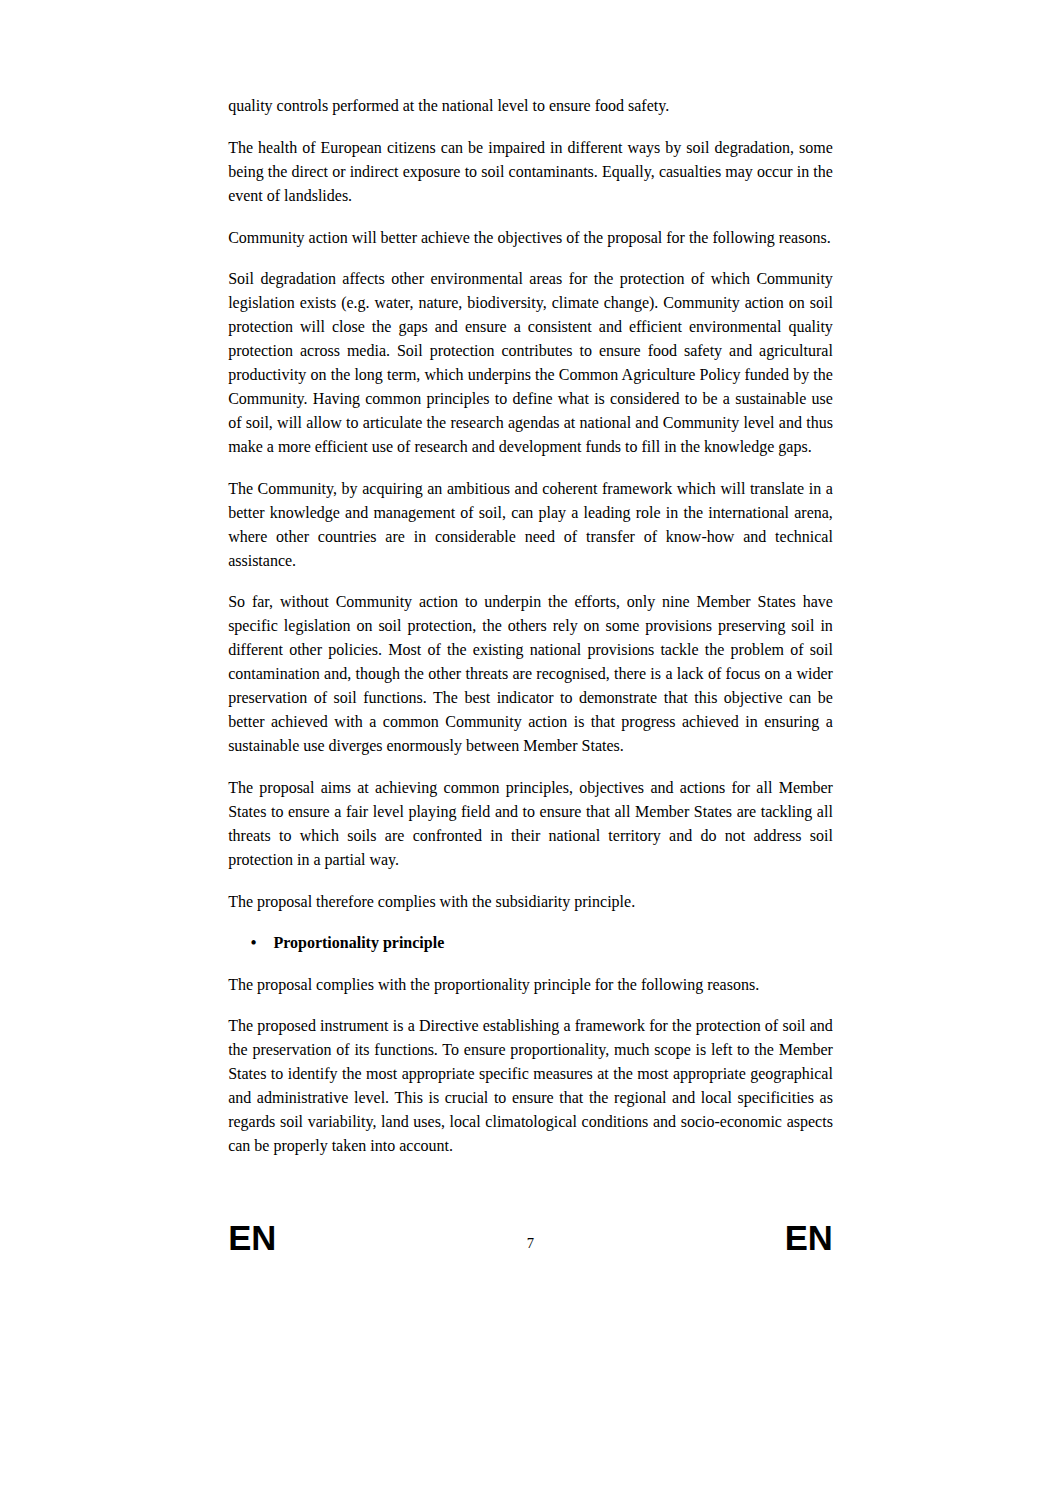quality controls performed at the national level to ensure food safety.
The health of European citizens can be impaired in different ways by soil degradation, some being the direct or indirect exposure to soil contaminants. Equally, casualties may occur in the event of landslides.
Community action will better achieve the objectives of the proposal for the following reasons.
Soil degradation affects other environmental areas for the protection of which Community legislation exists (e.g. water, nature, biodiversity, climate change). Community action on soil protection will close the gaps and ensure a consistent and efficient environmental quality protection across media. Soil protection contributes to ensure food safety and agricultural productivity on the long term, which underpins the Common Agriculture Policy funded by the Community. Having common principles to define what is considered to be a sustainable use of soil, will allow to articulate the research agendas at national and Community level and thus make a more efficient use of research and development funds to fill in the knowledge gaps.
The Community, by acquiring an ambitious and coherent framework which will translate in a better knowledge and management of soil, can play a leading role in the international arena, where other countries are in considerable need of transfer of know-how and technical assistance.
So far, without Community action to underpin the efforts, only nine Member States have specific legislation on soil protection, the others rely on some provisions preserving soil in different other policies. Most of the existing national provisions tackle the problem of soil contamination and, though the other threats are recognised, there is a lack of focus on a wider preservation of soil functions. The best indicator to demonstrate that this objective can be better achieved with a common Community action is that progress achieved in ensuring a sustainable use diverges enormously between Member States.
The proposal aims at achieving common principles, objectives and actions for all Member States to ensure a fair level playing field and to ensure that all Member States are tackling all threats to which soils are confronted in their national territory and do not address soil protection in a partial way.
The proposal therefore complies with the subsidiarity principle.
•Proportionality principle
The proposal complies with the proportionality principle for the following reasons.
The proposed instrument is a Directive establishing a framework for the protection of soil and the preservation of its functions. To ensure proportionality, much scope is left to the Member States to identify the most appropriate specific measures at the most appropriate geographical and administrative level. This is crucial to ensure that the regional and local specificities as regards soil variability, land uses, local climatological conditions and socio-economic aspects can be properly taken into account.
EN 7 EN